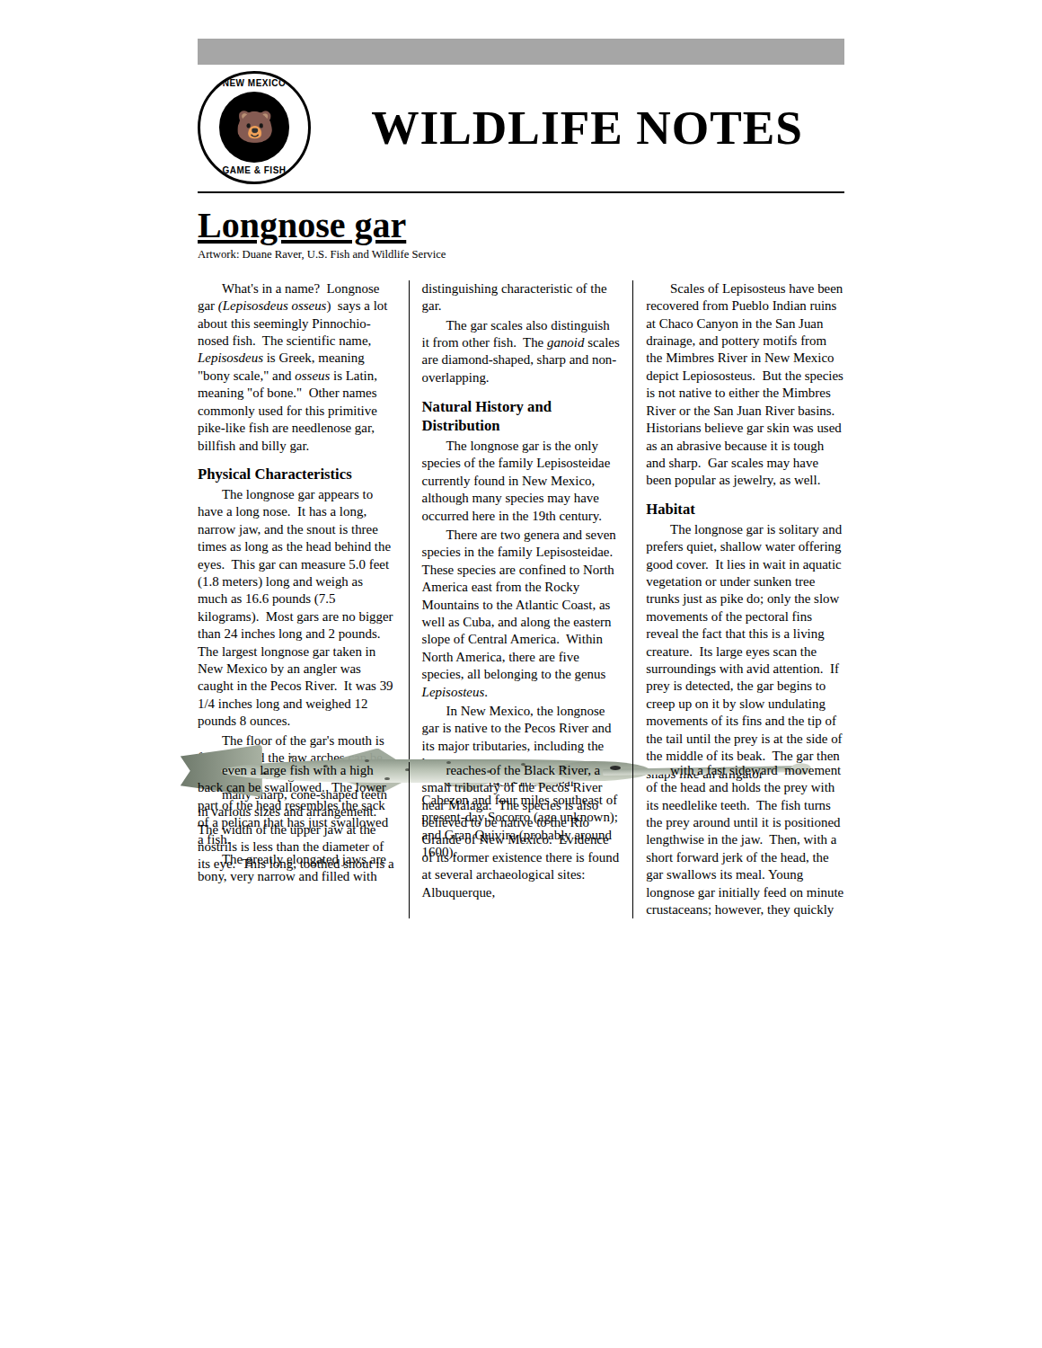NEW MEXICO
🐻
GAME & FISH
WILDLIFE NOTES
Longnose gar
Artwork: Duane Raver, U.S. Fish and Wildlife Service
What's in a name? Longnose gar (Lepisosdeus osseus) says a lot about this seemingly Pinnochio-nosed fish. The scientific name, Lepisosdeus is Greek, meaning "bony scale," and osseus is Latin, meaning "of bone." Other names commonly used for this primitive pike-like fish are needlenose gar, billfish and billy gar.
Physical Characteristics
The longnose gar appears to have a long nose. It has a long, narrow jaw, and the snout is three times as long as the head behind the eyes. This gar can measure 5.0 feet (1.8 meters) long and weigh as much as 16.6 pounds (7.5 kilograms). Most gars are no bigger than 24 inches long and 2 pounds. The largest longnose gar taken in New Mexico by an angler was caught in the Pecos River. It was 39 1/4 inches long and weighed 12 pounds 8 ounces.
The floor of the gar's mouth is flexible, and the jaw arches can be bent to such a degree that
many sharp, cone-shaped teeth in various sizes and arrangement. The width of the upper jaw at the nostrils is less than the diameter of its eye. This long, toothed snout is a distinguishing characteristic of the gar.
The gar scales also distinguish it from other fish. The ganoid scales are diamond-shaped, sharp and non-overlapping.
Natural History and Distribution
The longnose gar is the only species of the family Lepisosteidae currently found in New Mexico, although many species may have occurred here in the 19th century.
There are two genera and seven species in the family Lepisosteidae. These species are confined to North America east from the Rocky Mountains to the Atlantic Coast, as well as Cuba, and along the eastern slope of Central America. Within North America, there are five species, all belonging to the genus Lepisosteus.
In New Mexico, the longnose gar is native to the Pecos River and its major tributaries, including the lower
around 1450-1650; near Cabezon and four miles southeast of present-day Socorro (age unknown); and Gran Quivira (probably around 1600).
Scales of Lepisosteus have been recovered from Pueblo Indian ruins at Chaco Canyon in the San Juan drainage, and pottery motifs from the Mimbres River in New Mexico depict Lepiososteus. But the species is not native to either the Mimbres River or the San Juan River basins. Historians believe gar skin was used as an abrasive because it is tough and sharp. Gar scales may have been popular as jewelry, as well.
Habitat
The longnose gar is solitary and prefers quiet, shallow water offering good cover. It lies in wait in aquatic vegetation or under sunken tree trunks just as pike do; only the slow movements of the pectoral fins reveal the fact that this is a living creature. Its large eyes scan the surroundings with avid attention. If prey is detected, the gar begins to creep up on it by slow undulating movements of its fins and the tip of the tail until the prey is at the side of the middle of its beak. The gar then snaps like an alligator
even a large fish with a high back can be swallowed. The lower part of the head resembles the sack of a pelican that has just swallowed a fish.
The greatly elongated jaws are bony, very narrow and filled with
reaches of the Black River, a small tributary of the Pecos River near Malaga. The species is also believed to be native to the Rio Grande of New Mexico. Evidence of its former existence there is found at several archaeological sites: Albuquerque,
with a fast sideward movement of the head and holds the prey with its needlelike teeth. The fish turns the prey around until it is positioned lengthwise in the jaw. Then, with a short forward jerk of the head, the gar swallows its meal. Young longnose gar initially feed on minute crustaceans; however, they quickly